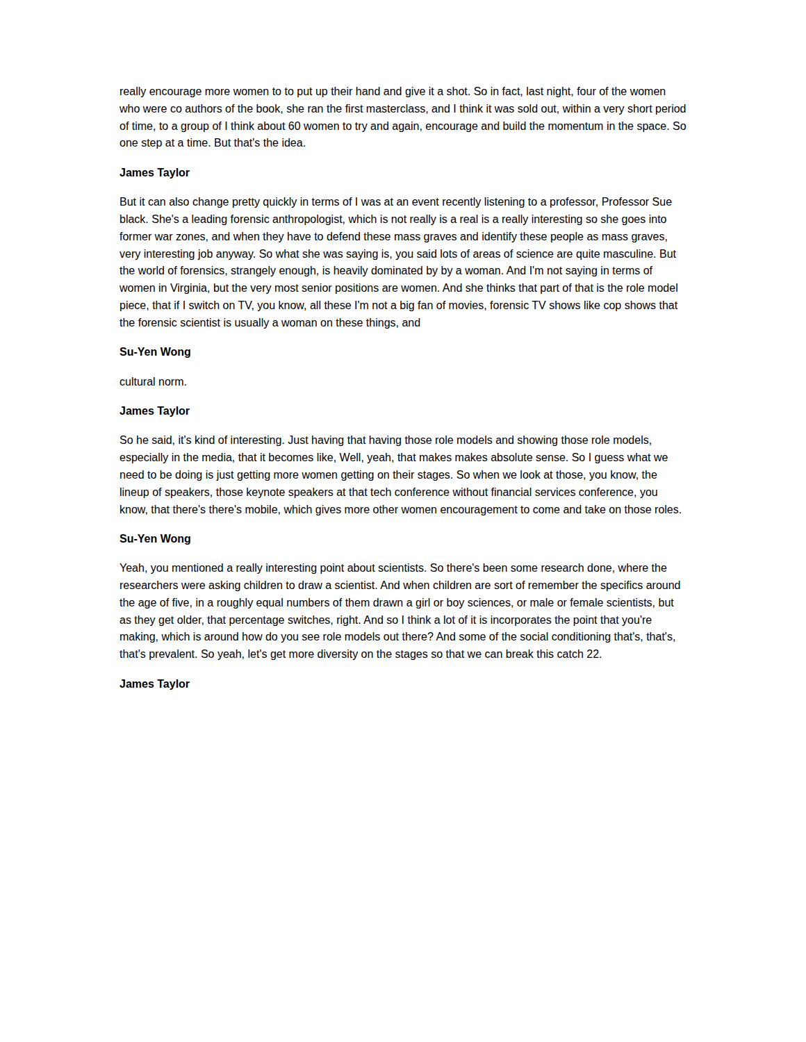really encourage more women to to put up their hand and give it a shot. So in fact, last night, four of the women who were co authors of the book, she ran the first masterclass, and I think it was sold out, within a very short period of time, to a group of I think about 60 women to try and again, encourage and build the momentum in the space. So one step at a time. But that's the idea.
James Taylor
But it can also change pretty quickly in terms of I was at an event recently listening to a professor, Professor Sue black. She's a leading forensic anthropologist, which is not really is a real is a really interesting so she goes into former war zones, and when they have to defend these mass graves and identify these people as mass graves, very interesting job anyway. So what she was saying is, you said lots of areas of science are quite masculine. But the world of forensics, strangely enough, is heavily dominated by by a woman. And I'm not saying in terms of women in Virginia, but the very most senior positions are women. And she thinks that part of that is the role model piece, that if I switch on TV, you know, all these I'm not a big fan of movies, forensic TV shows like cop shows that the forensic scientist is usually a woman on these things, and
Su-Yen Wong
cultural norm.
James Taylor
So he said, it's kind of interesting. Just having that having those role models and showing those role models, especially in the media, that it becomes like, Well, yeah, that makes makes absolute sense. So I guess what we need to be doing is just getting more women getting on their stages. So when we look at those, you know, the lineup of speakers, those keynote speakers at that tech conference without financial services conference, you know, that there's there's mobile, which gives more other women encouragement to come and take on those roles.
Su-Yen Wong
Yeah, you mentioned a really interesting point about scientists. So there's been some research done, where the researchers were asking children to draw a scientist. And when children are sort of remember the specifics around the age of five, in a roughly equal numbers of them drawn a girl or boy sciences, or male or female scientists, but as they get older, that percentage switches, right. And so I think a lot of it is incorporates the point that you're making, which is around how do you see role models out there? And some of the social conditioning that's, that's, that's prevalent. So yeah, let's get more diversity on the stages so that we can break this catch 22.
James Taylor